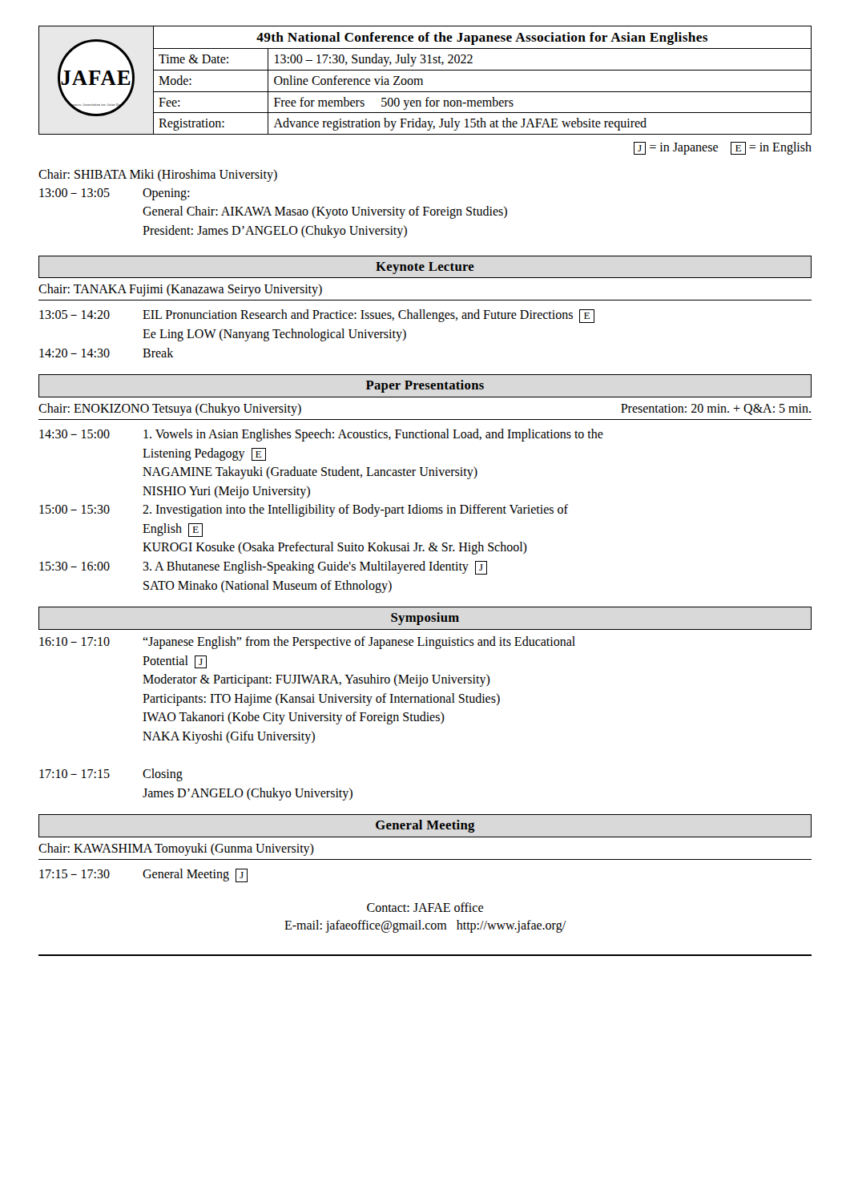| JAFAE The Japanese Association for Asian Englishes | 49th National Conference of the Japanese Association for Asian Englishes |
| Time & Date: | 13:00 – 17:30, Sunday, July 31st, 2022 |
| Mode: | Online Conference via Zoom |
| Fee: | Free for members 500 yen for non-members |
| Registration: | Advance registration by Friday, July 15th at the JAFAE website required |
J = in Japanese E = in English
Chair: SHIBATA Miki (Hiroshima University)
| 13:00－13:05 | Opening: |
| | General Chair: AIKAWA Masao (Kyoto University of Foreign Studies) |
| | President: James D’ANGELO (Chukyo University) |
Keynote Lecture
Chair: TANAKA Fujimi (Kanazawa Seiryo University)
| 13:05－14:20 | EIL Pronunciation Research and Practice: Issues, Challenges, and Future Directions E |
| | Ee Ling LOW (Nanyang Technological University) |
| 14:20－14:30 | Break |
Paper Presentations
Chair: ENOKIZONO Tetsuya (Chukyo University) Presentation: 20 min. + Q&A: 5 min.
| 14:30－15:00 | 1. Vowels in Asian Englishes Speech: Acoustics, Functional Load, and Implications to the |
| | Listening Pedagogy E |
| | NAGAMINE Takayuki (Graduate Student, Lancaster University) |
| | NISHIO Yuri (Meijo University) |
| 15:00－15:30 | 2. Investigation into the Intelligibility of Body-part Idioms in Different Varieties of |
| | English E |
| | KUROGI Kosuke (Osaka Prefectural Suito Kokusai Jr. & Sr. High School) |
| 15:30－16:00 | 3. A Bhutanese English-Speaking Guide's Multilayered Identity J |
| | SATO Minako (National Museum of Ethnology) |
Symposium
| 16:10－17:10 | “Japanese English” from the Perspective of Japanese Linguistics and its Educational |
| | Potential J |
| | Moderator & Participant: FUJIWARA, Yasuhiro (Meijo University) |
| | Participants: ITO Hajime (Kansai University of International Studies) |
| | IWAO Takanori (Kobe City University of Foreign Studies) |
| | NAKA Kiyoshi (Gifu University) |
| 17:10－17:15 | Closing |
| | James D’ANGELO (Chukyo University) |
General Meeting
Chair: KAWASHIMA Tomoyuki (Gunma University)
| 17:15－17:30 | General Meeting J |
Contact: JAFAE office
E-mail: jafaeoffice@gmail.com http://www.jafae.org/